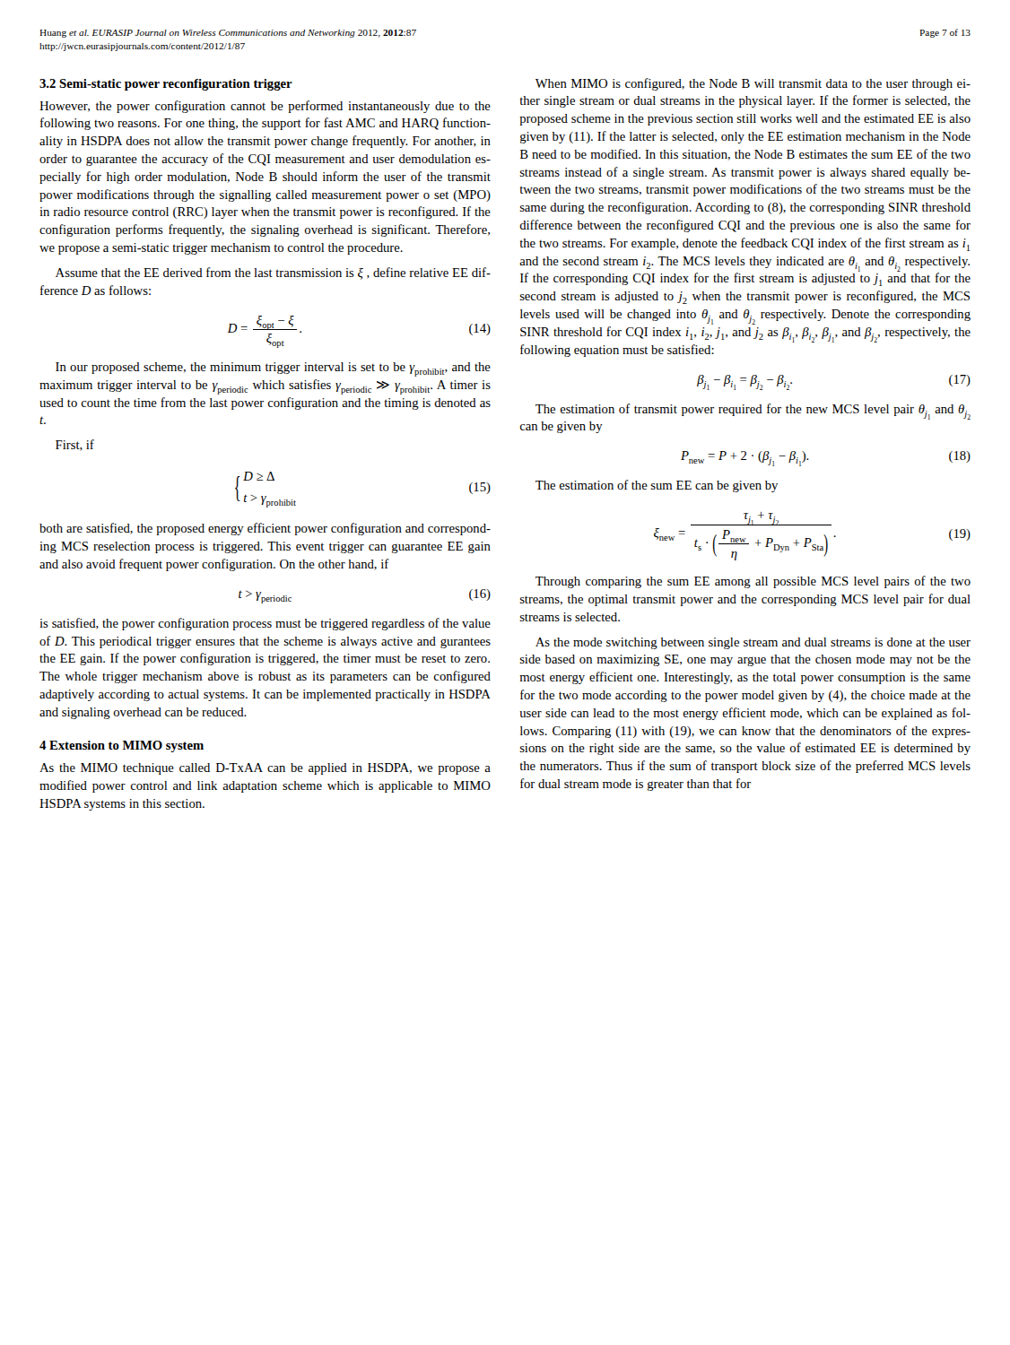Huang et al. EURASIP Journal on Wireless Communications and Networking 2012, 2012:87
http://jwcn.eurasipjournals.com/content/2012/1/87
Page 7 of 13
3.2 Semi-static power reconfiguration trigger
However, the power configuration cannot be performed instantaneously due to the following two reasons. For one thing, the support for fast AMC and HARQ functionality in HSDPA does not allow the transmit power change frequently. For another, in order to guarantee the accuracy of the CQI measurement and user demodulation especially for high order modulation, Node B should inform the user of the transmit power modifications through the signalling called measurement power o set (MPO) in radio resource control (RRC) layer when the transmit power is reconfigured. If the configuration performs frequently, the signaling overhead is significant. Therefore, we propose a semi-static trigger mechanism to control the procedure.
Assume that the EE derived from the last transmission is ξ , define relative EE difference D as follows:
D = ξopt − ξ ξopt. (14)
In our proposed scheme, the minimum trigger interval is set to be γprohibit, and the maximum trigger interval to be γperiodic which satisfies γperiodic ≫ γprohibit. A timer is used to count the time from the last power configuration and the timing is denoted as t.
First, if
D ≥ Δ t > γprohibit (15)
both are satisfied, the proposed energy efficient power configuration and corresponding MCS reselection process is triggered. This event trigger can guarantee EE gain and also avoid frequent power configuration. On the other hand, if
t > γperiodic (16)
is satisfied, the power configuration process must be triggered regardless of the value of D. This periodical trigger ensures that the scheme is always active and gurantees the EE gain. If the power configuration is triggered, the timer must be reset to zero. The whole trigger mechanism above is robust as its parameters can be configured adaptively according to actual systems. It can be implemented practically in HSDPA and signaling overhead can be reduced.
4 Extension to MIMO system
As the MIMO technique called D-TxAA can be applied in HSDPA, we propose a modified power control and link adaptation scheme which is applicable to MIMO HSDPA systems in this section.
When MIMO is configured, the Node B will transmit data to the user through either single stream or dual streams in the physical layer. If the former is selected, the proposed scheme in the previous section still works well and the estimated EE is also given by (11). If the latter is selected, only the EE estimation mechanism in the Node B need to be modified. In this situation, the Node B estimates the sum EE of the two streams instead of a single stream. As transmit power is always shared equally between the two streams, transmit power modifications of the two streams must be the same during the reconfiguration. According to (8), the corresponding SINR threshold difference between the reconfigured CQI and the previous one is also the same for the two streams. For example, denote the feedback CQI index of the first stream as i1 and the second stream i2. The MCS levels they indicated are θi1 and θi2 respectively. If the corresponding CQI index for the first stream is adjusted to j1 and that for the second stream is adjusted to j2 when the transmit power is reconfigured, the MCS levels used will be changed into θj1 and θj2 respectively. Denote the corresponding SINR threshold for CQI index i1, i2, j1, and j2 as βi1, βi2, βj1, and βj2, respectively, the following equation must be satisfied:
βj1 − βi1 = βj2 − βi2. (17)
The estimation of transmit power required for the new MCS level pair θj1 and θj2 can be given by
Pnew = P + 2 · (βj1 − βi1). (18)
The estimation of the sum EE can be given by
ξnew = τj1 + τj2 ts · (Pnew η + PDyn + PSta). (19)
Through comparing the sum EE among all possible MCS level pairs of the two streams, the optimal transmit power and the corresponding MCS level pair for dual streams is selected.
As the mode switching between single stream and dual streams is done at the user side based on maximizing SE, one may argue that the chosen mode may not be the most energy efficient one. Interestingly, as the total power consumption is the same for the two mode according to the power model given by (4), the choice made at the user side can lead to the most energy efficient mode, which can be explained as follows. Comparing (11) with (19), we can know that the denominators of the expressions on the right side are the same, so the value of estimated EE is determined by the numerators. Thus if the sum of transport block size of the preferred MCS levels for dual stream mode is greater than that for